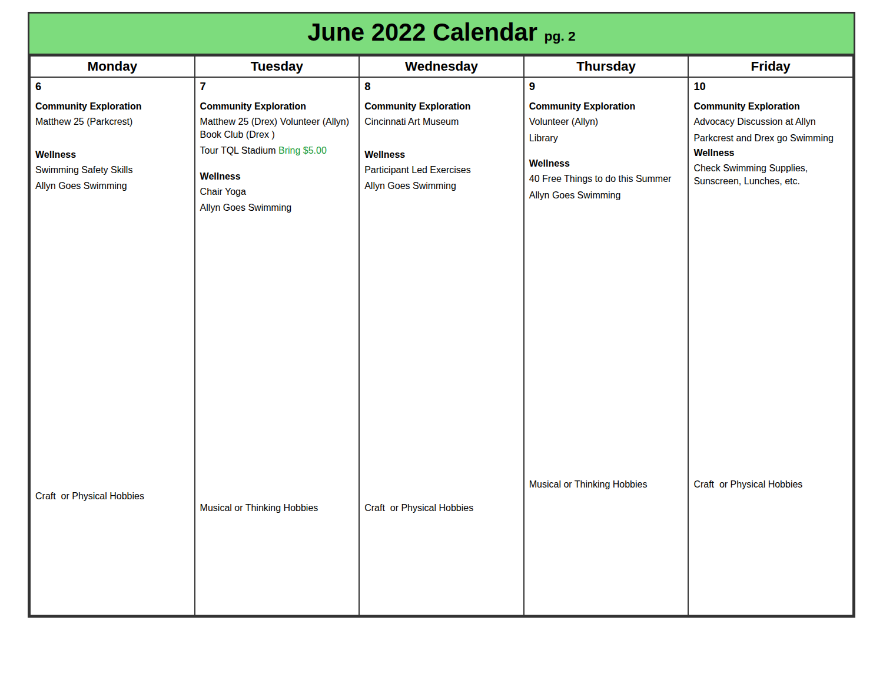June 2022 Calendar pg. 2
| Monday | Tuesday | Wednesday | Thursday | Friday |
| --- | --- | --- | --- | --- |
| 6 Community Exploration Matthew 25 (Parkcrest) Wellness Swimming Safety Skills Allyn Goes Swimming Craft or Physical Hobbies | 7 Community Exploration Matthew 25 (Drex) Volunteer (Allyn) Book Club (Drex ) Tour TQL Stadium Bring $5.00 Wellness Chair Yoga Allyn Goes Swimming Musical or Thinking Hobbies | 8 Community Exploration Cincinnati Art Museum Wellness Participant Led Exercises Allyn Goes Swimming Craft or Physical Hobbies | 9 Community Exploration Volunteer (Allyn) Library Wellness 40 Free Things to do this Summer Allyn Goes Swimming Musical or Thinking Hobbies | 10 Community Exploration Advocacy Discussion at Allyn Parkcrest and Drex go Swimming Wellness Check Swimming Supplies, Sunscreen, Lunches, etc. Craft or Physical Hobbies |